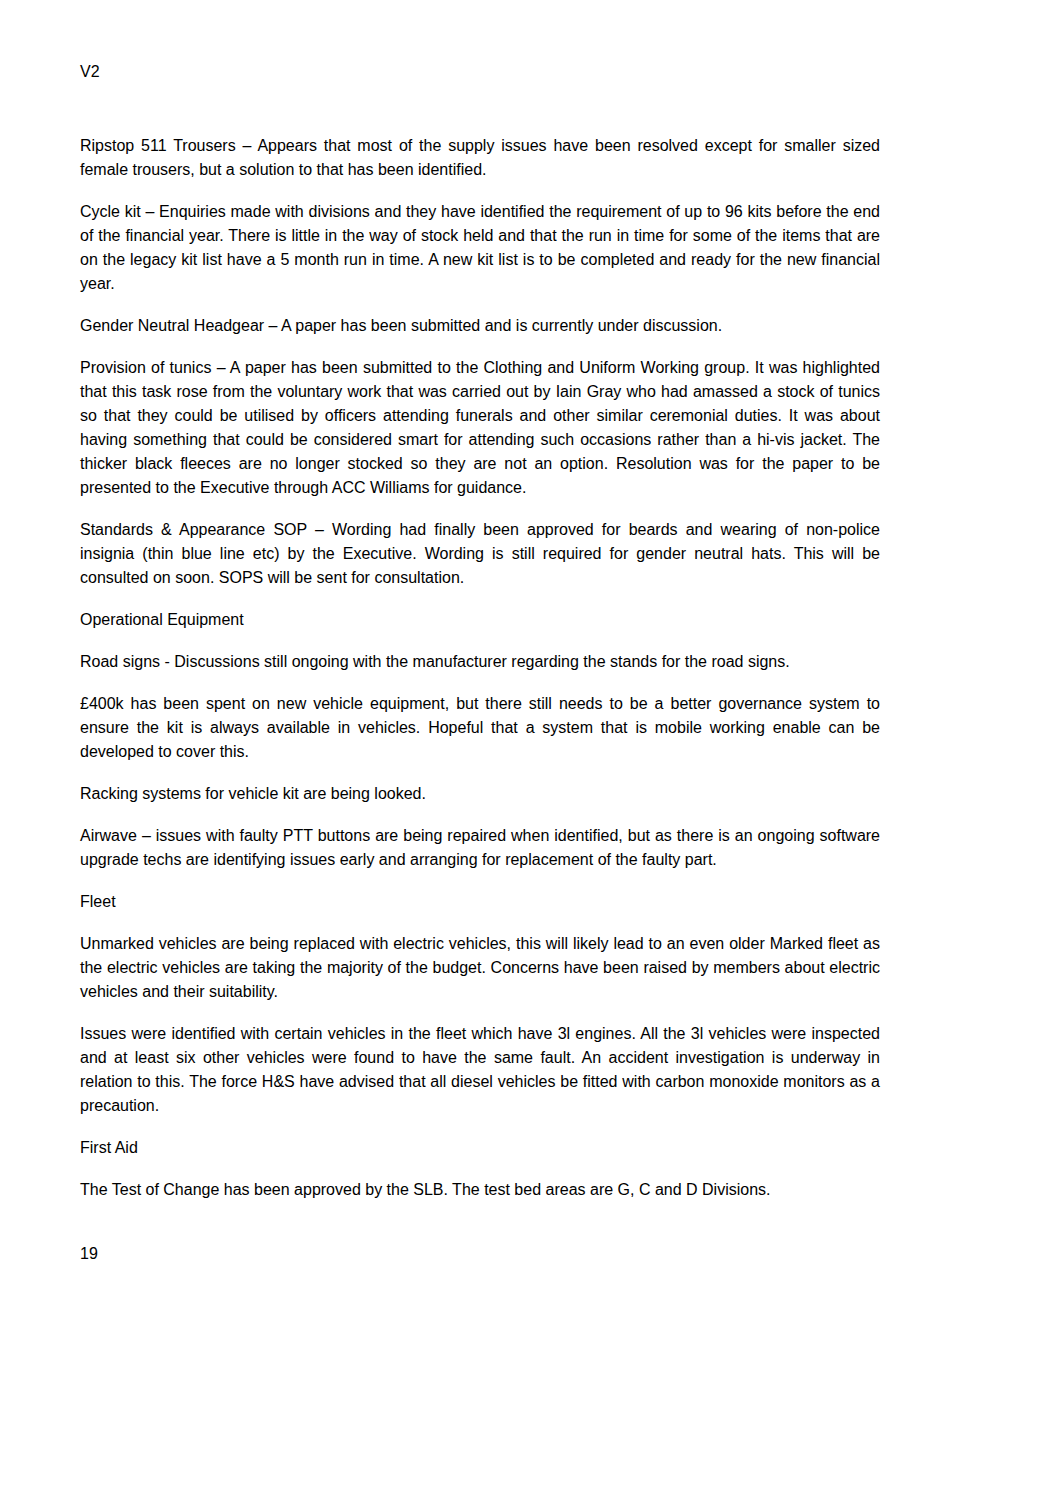V2
Ripstop 511 Trousers – Appears that most of the supply issues have been resolved except for smaller sized female trousers, but a solution to that has been identified.
Cycle kit – Enquiries made with divisions and they have identified the requirement of up to 96 kits before the end of the financial year. There is little in the way of stock held and that the run in time for some of the items that are on the legacy kit list have a 5 month run in time. A new kit list is to be completed and ready for the new financial year.
Gender Neutral Headgear – A paper has been submitted and is currently under discussion.
Provision of tunics – A paper has been submitted to the Clothing and Uniform Working group. It was highlighted that this task rose from the voluntary work that was carried out by Iain Gray who had amassed a stock of tunics so that they could be utilised by officers attending funerals and other similar ceremonial duties. It was about having something that could be considered smart for attending such occasions rather than a hi-vis jacket. The thicker black fleeces are no longer stocked so they are not an option. Resolution was for the paper to be presented to the Executive through ACC Williams for guidance.
Standards & Appearance SOP – Wording had finally been approved for beards and wearing of non-police insignia (thin blue line etc) by the Executive. Wording is still required for gender neutral hats. This will be consulted on soon. SOPS will be sent for consultation.
Operational Equipment
Road signs - Discussions still ongoing with the manufacturer regarding the stands for the road signs.
£400k has been spent on new vehicle equipment, but there still needs to be a better governance system to ensure the kit is always available in vehicles. Hopeful that a system that is mobile working enable can be developed to cover this.
Racking systems for vehicle kit are being looked.
Airwave – issues with faulty PTT buttons are being repaired when identified, but as there is an ongoing software upgrade techs are identifying issues early and arranging for replacement of the faulty part.
Fleet
Unmarked vehicles are being replaced with electric vehicles, this will likely lead to an even older Marked fleet as the electric vehicles are taking the majority of the budget. Concerns have been raised by members about electric vehicles and their suitability.
Issues were identified with certain vehicles in the fleet which have 3l engines. All the 3l vehicles were inspected and at least six other vehicles were found to have the same fault. An accident investigation is underway in relation to this. The force H&S have advised that all diesel vehicles be fitted with carbon monoxide monitors as a precaution.
First Aid
The Test of Change has been approved by the SLB. The test bed areas are G, C and D Divisions.
19